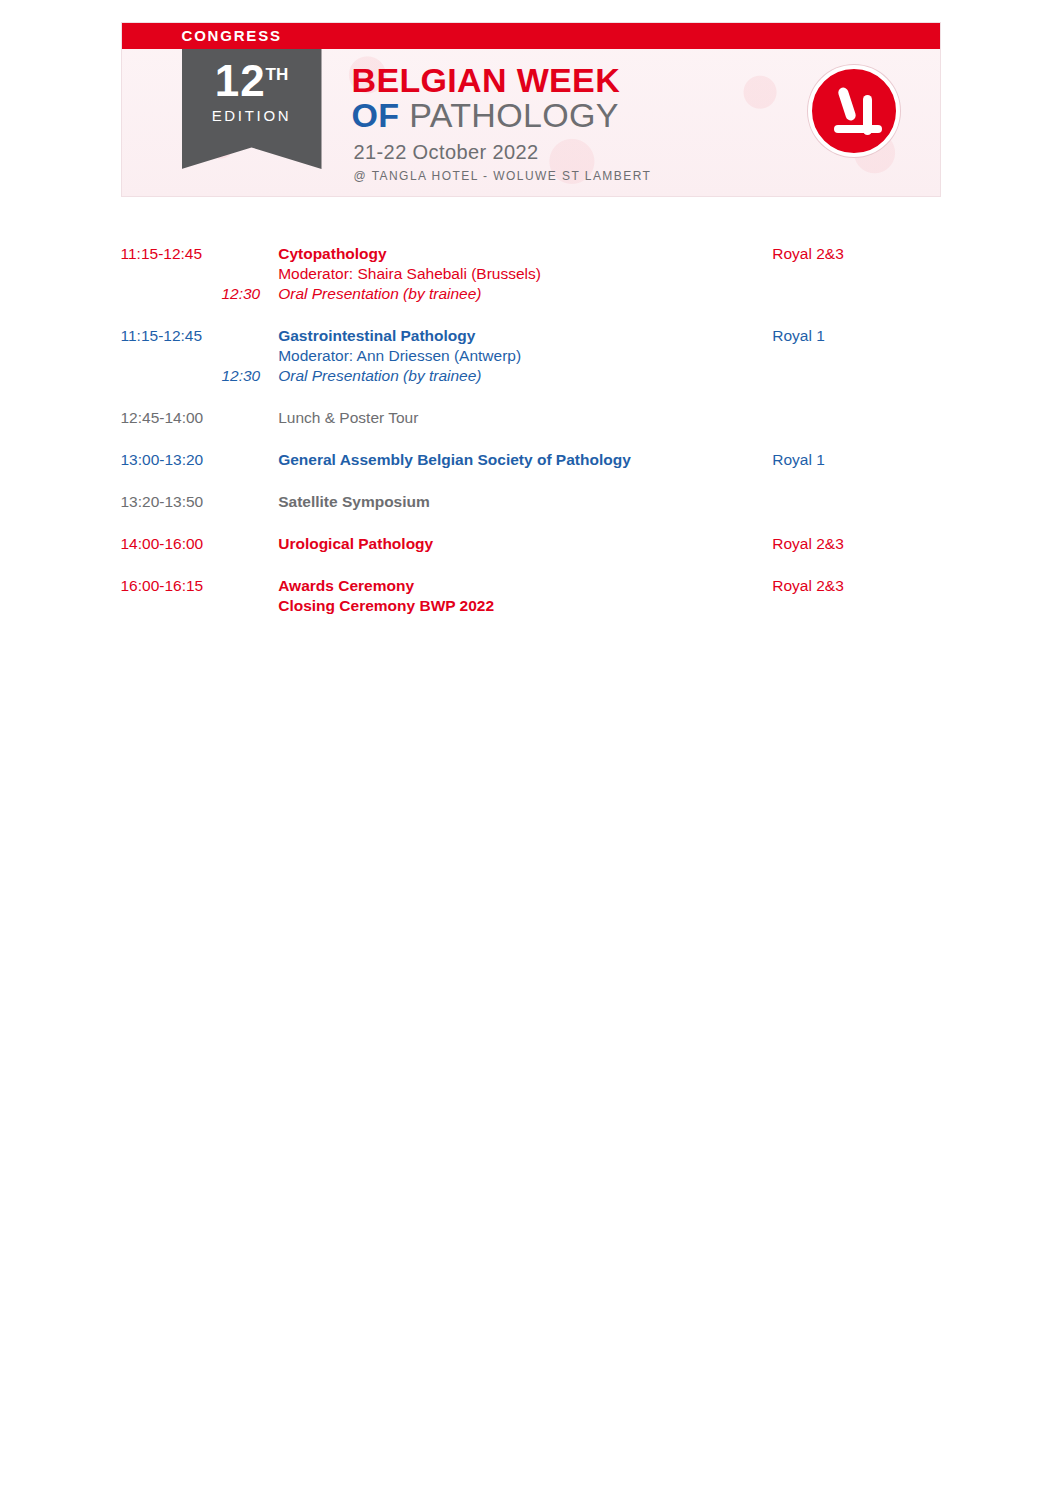CONGRESS
12TH
EDITION
BELGIAN WEEK
OF PATHOLOGY
21-22 October 2022
@ TANGLA HOTEL - WOLUWE ST LAMBERT
| 11:15-12:45 | Cytopathology | Royal 2&3 |
| | Moderator: Shaira Sahebali (Brussels) | |
| 12:30 | Oral Presentation (by trainee) | |
| 11:15-12:45 | Gastrointestinal Pathology | Royal 1 |
| | Moderator: Ann Driessen (Antwerp) | |
| 12:30 | Oral Presentation (by trainee) | |
| 12:45-14:00 | Lunch & Poster Tour | |
| 13:00-13:20 | General Assembly Belgian Society of Pathology | Royal 1 |
| 13:20-13:50 | Satellite Symposium | |
| 14:00-16:00 | Urological Pathology | Royal 2&3 |
| 16:00-16:15 | Awards Ceremony | Royal 2&3 |
| | Closing Ceremony BWP 2022 | |